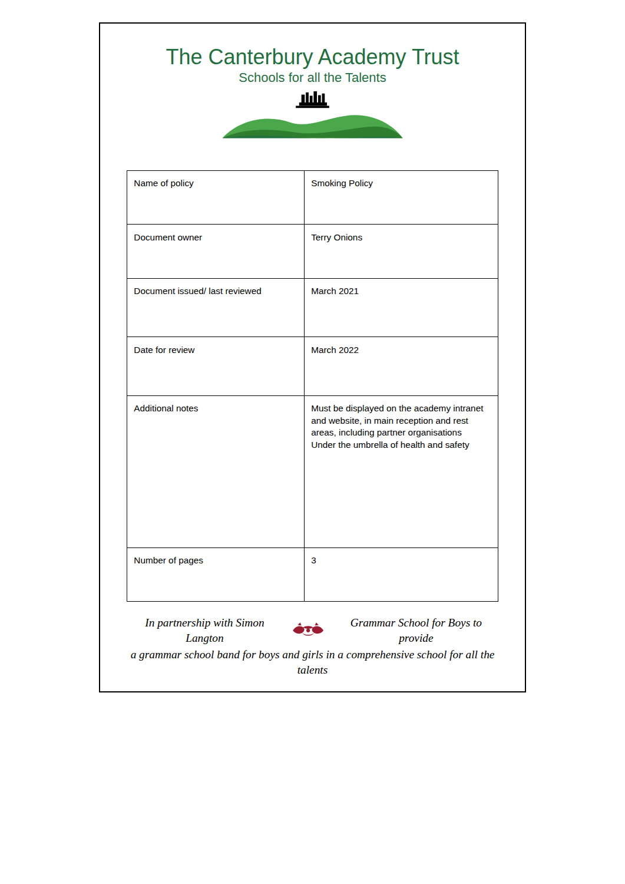The Canterbury Academy Trust
Schools for all the Talents
| Name of policy | Smoking Policy |
| Document owner | Terry Onions |
| Document issued/ last reviewed | March 2021 |
| Date for review | March 2022 |
| Additional notes | Must be displayed on the academy intranet and website, in main reception and rest areas, including partner organisations Under the umbrella of health and safety |
| Number of pages | 3 |
In partnership with Simon Langton Grammar School for Boys to provide
a grammar school band for boys and girls in a comprehensive school for all the talents